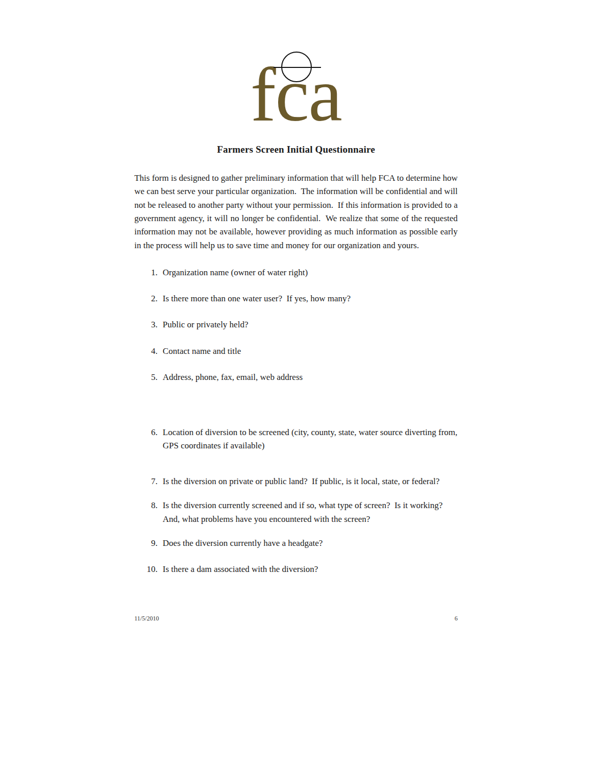f ca
Farmers Screen Initial Questionnaire
This form is designed to gather preliminary information that will help FCA to determine how we can best serve your particular organization. The information will be confidential and will not be released to another party without your permission. If this information is provided to a government agency, it will no longer be confidential. We realize that some of the requested information may not be available, however providing as much information as possible early in the process will help us to save time and money for our organization and yours.
Organization name (owner of water right)
Is there more than one water user? If yes, how many?
Public or privately held?
Contact name and title
Address, phone, fax, email, web address
Location of diversion to be screened (city, county, state, water source diverting from, GPS coordinates if available)
Is the diversion on private or public land? If public, is it local, state, or federal?
Is the diversion currently screened and if so, what type of screen? Is it working? And, what problems have you encountered with the screen?
Does the diversion currently have a headgate?
Is there a dam associated with the diversion?
11/5/2010 6